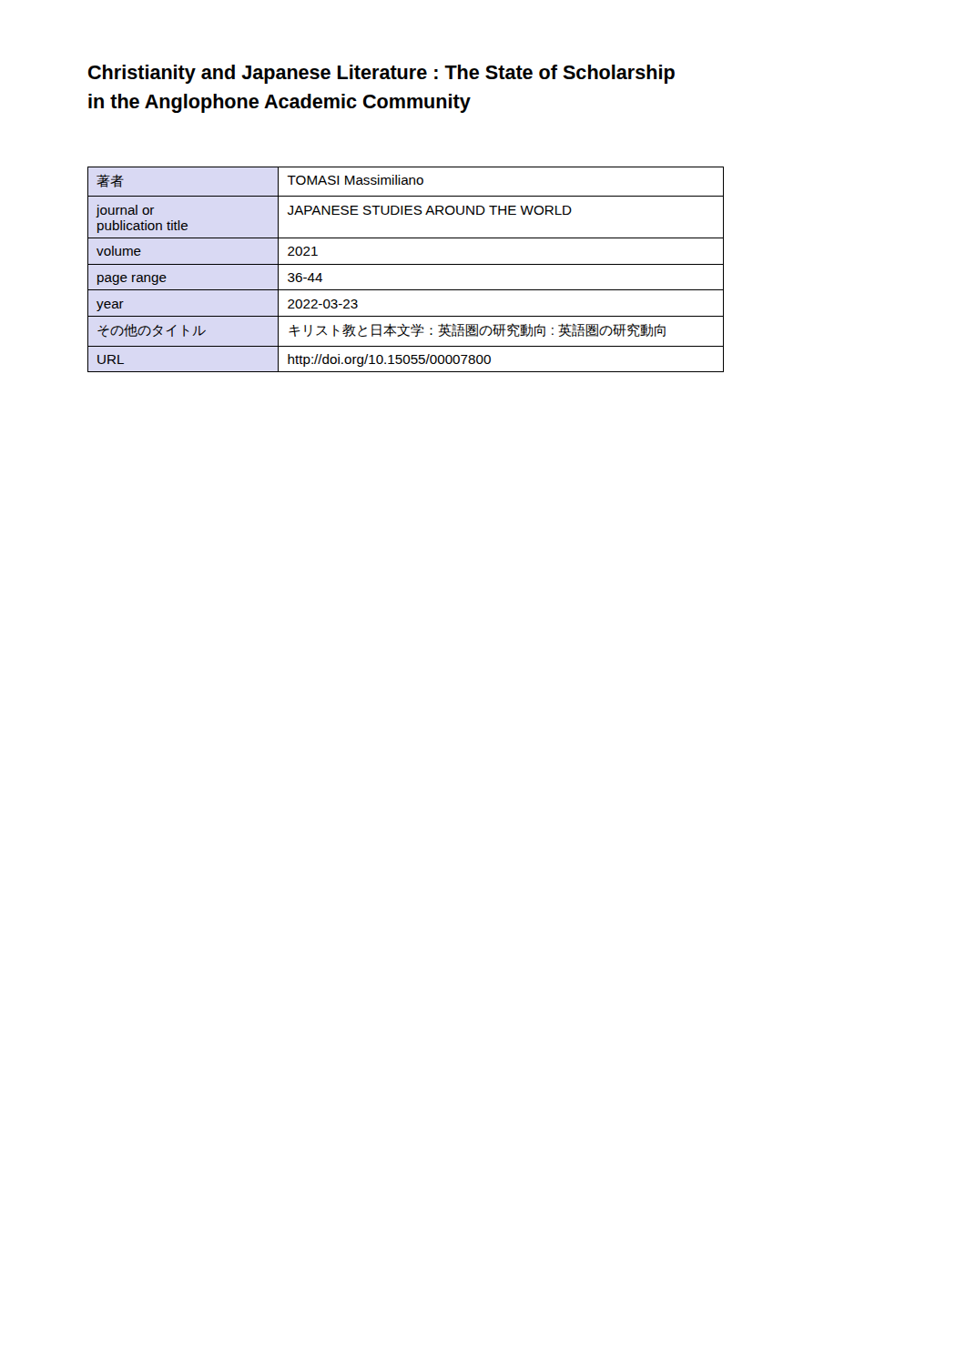Christianity and Japanese Literature : The State of Scholarship in the Anglophone Academic Community
| 著者 | TOMASI Massimiliano |
| journal or publication title | JAPANESE STUDIES AROUND THE WORLD |
| volume | 2021 |
| page range | 36-44 |
| year | 2022-03-23 |
| その他のタイトル | キリスト教と日本文学：英語圏の研究動向 : 英語圏の研究動向 |
| URL | http://doi.org/10.15055/00007800 |